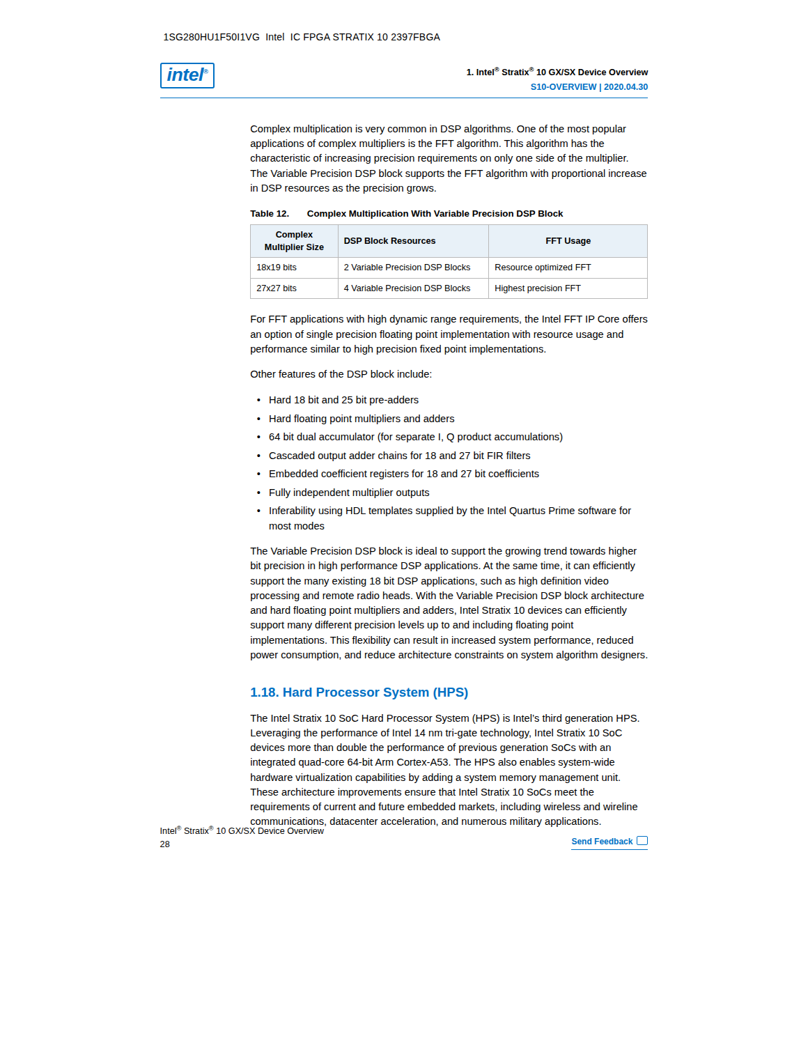1SG280HU1F50I1VG Intel IC FPGA STRATIX 10 2397FBGA
intel®
1. Intel® Stratix® 10 GX/SX Device Overview
S10-OVERVIEW | 2020.04.30
Complex multiplication is very common in DSP algorithms. One of the most popular applications of complex multipliers is the FFT algorithm. This algorithm has the characteristic of increasing precision requirements on only one side of the multiplier. The Variable Precision DSP block supports the FFT algorithm with proportional increase in DSP resources as the precision grows.
Table 12. Complex Multiplication With Variable Precision DSP Block
| Complex Multiplier Size | DSP Block Resources | FFT Usage |
| --- | --- | --- |
| 18x19 bits | 2 Variable Precision DSP Blocks | Resource optimized FFT |
| 27x27 bits | 4 Variable Precision DSP Blocks | Highest precision FFT |
For FFT applications with high dynamic range requirements, the Intel FFT IP Core offers an option of single precision floating point implementation with resource usage and performance similar to high precision fixed point implementations.
Other features of the DSP block include:
Hard 18 bit and 25 bit pre-adders
Hard floating point multipliers and adders
64 bit dual accumulator (for separate I, Q product accumulations)
Cascaded output adder chains for 18 and 27 bit FIR filters
Embedded coefficient registers for 18 and 27 bit coefficients
Fully independent multiplier outputs
Inferability using HDL templates supplied by the Intel Quartus Prime software for most modes
The Variable Precision DSP block is ideal to support the growing trend towards higher bit precision in high performance DSP applications. At the same time, it can efficiently support the many existing 18 bit DSP applications, such as high definition video processing and remote radio heads. With the Variable Precision DSP block architecture and hard floating point multipliers and adders, Intel Stratix 10 devices can efficiently support many different precision levels up to and including floating point implementations. This flexibility can result in increased system performance, reduced power consumption, and reduce architecture constraints on system algorithm designers.
1.18. Hard Processor System (HPS)
The Intel Stratix 10 SoC Hard Processor System (HPS) is Intel’s third generation HPS. Leveraging the performance of Intel 14 nm tri-gate technology, Intel Stratix 10 SoC devices more than double the performance of previous generation SoCs with an integrated quad-core 64-bit Arm Cortex-A53. The HPS also enables system-wide hardware virtualization capabilities by adding a system memory management unit. These architecture improvements ensure that Intel Stratix 10 SoCs meet the requirements of current and future embedded markets, including wireless and wireline communications, datacenter acceleration, and numerous military applications.
Intel® Stratix® 10 GX/SX Device Overview
28
Send Feedback